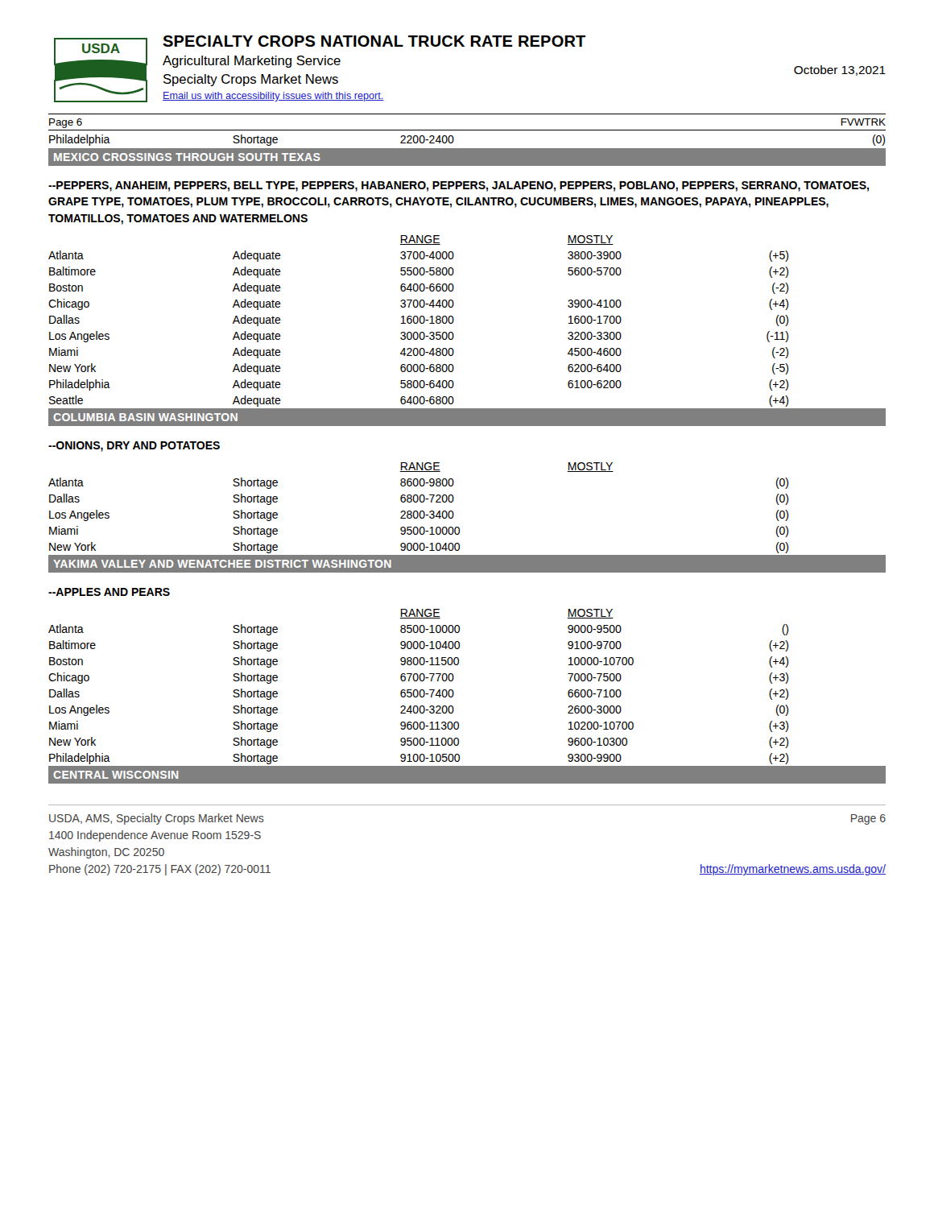USDA
SPECIALTY CROPS NATIONAL TRUCK RATE REPORT
Agricultural Marketing Service
Specialty Crops Market News
Email us with accessibility issues with this report.
October 13,2021
Page 6 FVWTRK
| Philadelphia | Shortage | 2200-2400 | | (0) |
MEXICO CROSSINGS THROUGH SOUTH TEXAS
--PEPPERS, ANAHEIM, PEPPERS, BELL TYPE, PEPPERS, HABANERO, PEPPERS, JALAPENO, PEPPERS, POBLANO, PEPPERS, SERRANO, TOMATOES, GRAPE TYPE, TOMATOES, PLUM TYPE, BROCCOLI, CARROTS, CHAYOTE, CILANTRO, CUCUMBERS, LIMES, MANGOES, PAPAYA, PINEAPPLES, TOMATILLOS, TOMATOES AND WATERMELONS
| | | RANGE | MOSTLY | |
| Atlanta | Adequate | 3700-4000 | 3800-3900 | (+5) |
| Baltimore | Adequate | 5500-5800 | 5600-5700 | (+2) |
| Boston | Adequate | 6400-6600 | | (-2) |
| Chicago | Adequate | 3700-4400 | 3900-4100 | (+4) |
| Dallas | Adequate | 1600-1800 | 1600-1700 | (0) |
| Los Angeles | Adequate | 3000-3500 | 3200-3300 | (-11) |
| Miami | Adequate | 4200-4800 | 4500-4600 | (-2) |
| New York | Adequate | 6000-6800 | 6200-6400 | (-5) |
| Philadelphia | Adequate | 5800-6400 | 6100-6200 | (+2) |
| Seattle | Adequate | 6400-6800 | | (+4) |
COLUMBIA BASIN WASHINGTON
--ONIONS, DRY AND POTATOES
| | | RANGE | MOSTLY | |
| Atlanta | Shortage | 8600-9800 | | (0) |
| Dallas | Shortage | 6800-7200 | | (0) |
| Los Angeles | Shortage | 2800-3400 | | (0) |
| Miami | Shortage | 9500-10000 | | (0) |
| New York | Shortage | 9000-10400 | | (0) |
YAKIMA VALLEY AND WENATCHEE DISTRICT WASHINGTON
--APPLES AND PEARS
| | | RANGE | MOSTLY | |
| Atlanta | Shortage | 8500-10000 | 9000-9500 | () |
| Baltimore | Shortage | 9000-10400 | 9100-9700 | (+2) |
| Boston | Shortage | 9800-11500 | 10000-10700 | (+4) |
| Chicago | Shortage | 6700-7700 | 7000-7500 | (+3) |
| Dallas | Shortage | 6500-7400 | 6600-7100 | (+2) |
| Los Angeles | Shortage | 2400-3200 | 2600-3000 | (0) |
| Miami | Shortage | 9600-11300 | 10200-10700 | (+3) |
| New York | Shortage | 9500-11000 | 9600-10300 | (+2) |
| Philadelphia | Shortage | 9100-10500 | 9300-9900 | (+2) |
CENTRAL WISCONSIN
USDA, AMS, Specialty Crops Market News
1400 Independence Avenue Room 1529-S
Washington, DC 20250
Phone (202) 720-2175 | FAX (202) 720-0011
Page 6
https://mymarketnews.ams.usda.gov/